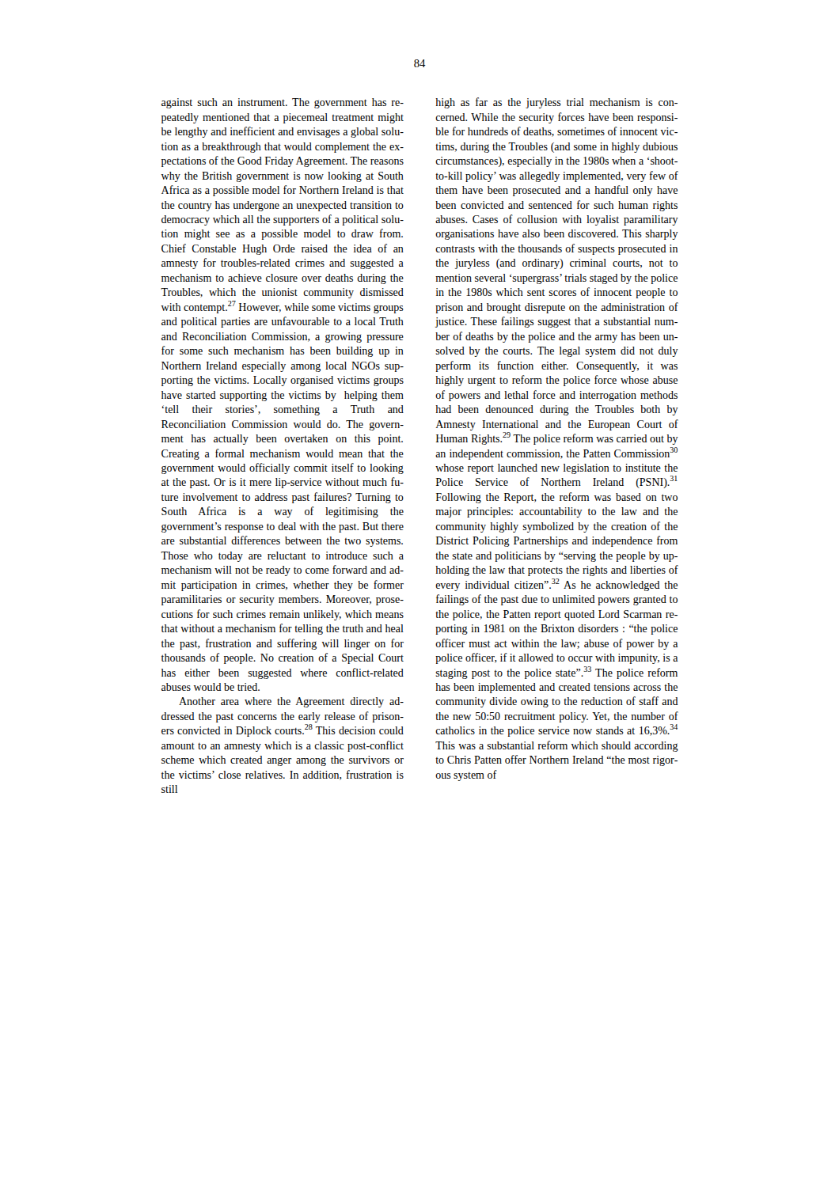84
against such an instrument. The government has repeatedly mentioned that a piecemeal treatment might be lengthy and inefficient and envisages a global solution as a breakthrough that would complement the expectations of the Good Friday Agreement. The reasons why the British government is now looking at South Africa as a possible model for Northern Ireland is that the country has undergone an unexpected transition to democracy which all the supporters of a political solution might see as a possible model to draw from. Chief Constable Hugh Orde raised the idea of an amnesty for troubles-related crimes and suggested a mechanism to achieve closure over deaths during the Troubles, which the unionist community dismissed with contempt.27 However, while some victims groups and political parties are unfavourable to a local Truth and Reconciliation Commission, a growing pressure for some such mechanism has been building up in Northern Ireland especially among local NGOs supporting the victims. Locally organised victims groups have started supporting the victims by helping them ‘tell their stories’, something a Truth and Reconciliation Commission would do. The government has actually been overtaken on this point. Creating a formal mechanism would mean that the government would officially commit itself to looking at the past. Or is it mere lip-service without much future involvement to address past failures? Turning to South Africa is a way of legitimising the government’s response to deal with the past. But there are substantial differences between the two systems. Those who today are reluctant to introduce such a mechanism will not be ready to come forward and admit participation in crimes, whether they be former paramilitaries or security members. Moreover, prosecutions for such crimes remain unlikely, which means that without a mechanism for telling the truth and heal the past, frustration and suffering will linger on for thousands of people. No creation of a Special Court has either been suggested where conflict-related abuses would be tried.
Another area where the Agreement directly addressed the past concerns the early release of prisoners convicted in Diplock courts.28 This decision could amount to an amnesty which is a classic post-conflict scheme which created anger among the survivors or the victims’ close relatives. In addition, frustration is still
high as far as the juryless trial mechanism is concerned. While the security forces have been responsible for hundreds of deaths, sometimes of innocent victims, during the Troubles (and some in highly dubious circumstances), especially in the 1980s when a ‘shoot-to-kill policy’ was allegedly implemented, very few of them have been prosecuted and a handful only have been convicted and sentenced for such human rights abuses. Cases of collusion with loyalist paramilitary organisations have also been discovered. This sharply contrasts with the thousands of suspects prosecuted in the juryless (and ordinary) criminal courts, not to mention several ‘supergrass’ trials staged by the police in the 1980s which sent scores of innocent people to prison and brought disrepute on the administration of justice. These failings suggest that a substantial number of deaths by the police and the army has been unsolved by the courts. The legal system did not duly perform its function either. Consequently, it was highly urgent to reform the police force whose abuse of powers and lethal force and interrogation methods had been denounced during the Troubles both by Amnesty International and the European Court of Human Rights.29 The police reform was carried out by an independent commission, the Patten Commission30 whose report launched new legislation to institute the Police Service of Northern Ireland (PSNI).31 Following the Report, the reform was based on two major principles: accountability to the law and the community highly symbolized by the creation of the District Policing Partnerships and independence from the state and politicians by “serving the people by upholding the law that protects the rights and liberties of every individual citizen”.32 As he acknowledged the failings of the past due to unlimited powers granted to the police, the Patten report quoted Lord Scarman reporting in 1981 on the Brixton disorders : “the police officer must act within the law; abuse of power by a police officer, if it allowed to occur with impunity, is a staging post to the police state”.33 The police reform has been implemented and created tensions across the community divide owing to the reduction of staff and the new 50:50 recruitment policy. Yet, the number of catholics in the police service now stands at 16,3%.34 This was a substantial reform which should according to Chris Patten offer Northern Ireland “the most rigorous system of